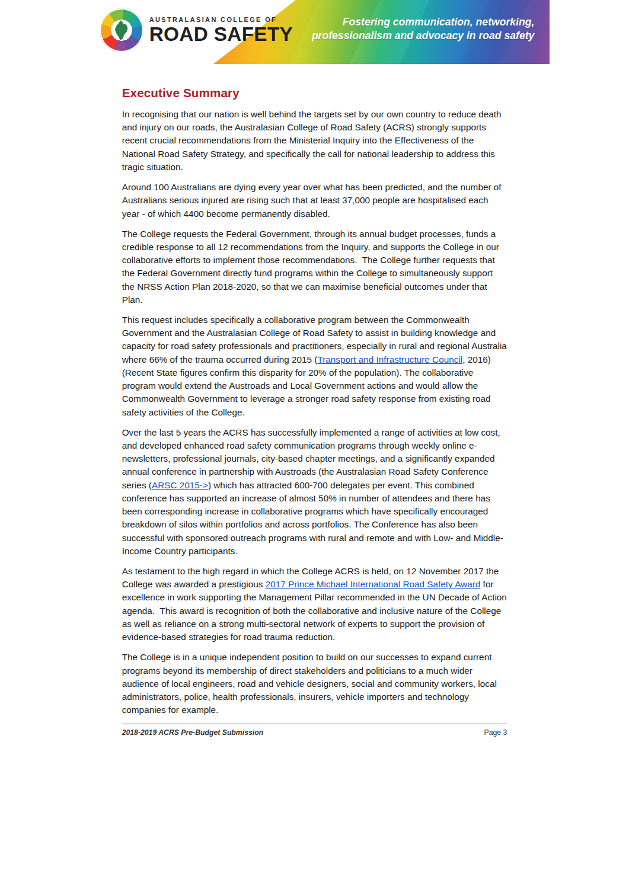Australasian College of ROAD SAFETY
Fostering communication, networking,
professionalism and advocacy in road safety
Executive Summary
In recognising that our nation is well behind the targets set by our own country to reduce death and injury on our roads, the Australasian College of Road Safety (ACRS) strongly supports recent crucial recommendations from the Ministerial Inquiry into the Effectiveness of the National Road Safety Strategy, and specifically the call for national leadership to address this tragic situation.
Around 100 Australians are dying every year over what has been predicted, and the number of Australians serious injured are rising such that at least 37,000 people are hospitalised each year - of which 4400 become permanently disabled.
The College requests the Federal Government, through its annual budget processes, funds a credible response to all 12 recommendations from the Inquiry, and supports the College in our collaborative efforts to implement those recommendations. The College further requests that the Federal Government directly fund programs within the College to simultaneously support the NRSS Action Plan 2018-2020, so that we can maximise beneficial outcomes under that Plan.
This request includes specifically a collaborative program between the Commonwealth Government and the Australasian College of Road Safety to assist in building knowledge and capacity for road safety professionals and practitioners, especially in rural and regional Australia where 66% of the trauma occurred during 2015 (Transport and Infrastructure Council, 2016) (Recent State figures confirm this disparity for 20% of the population). The collaborative program would extend the Austroads and Local Government actions and would allow the Commonwealth Government to leverage a stronger road safety response from existing road safety activities of the College.
Over the last 5 years the ACRS has successfully implemented a range of activities at low cost, and developed enhanced road safety communication programs through weekly online e-newsletters, professional journals, city-based chapter meetings, and a significantly expanded annual conference in partnership with Austroads (the Australasian Road Safety Conference series (ARSC 2015->) which has attracted 600-700 delegates per event. This combined conference has supported an increase of almost 50% in number of attendees and there has been corresponding increase in collaborative programs which have specifically encouraged breakdown of silos within portfolios and across portfolios. The Conference has also been successful with sponsored outreach programs with rural and remote and with Low- and Middle-Income Country participants.
As testament to the high regard in which the College ACRS is held, on 12 November 2017 the College was awarded a prestigious 2017 Prince Michael International Road Safety Award for excellence in work supporting the Management Pillar recommended in the UN Decade of Action agenda. This award is recognition of both the collaborative and inclusive nature of the College as well as reliance on a strong multi-sectoral network of experts to support the provision of evidence-based strategies for road trauma reduction.
The College is in a unique independent position to build on our successes to expand current programs beyond its membership of direct stakeholders and politicians to a much wider audience of local engineers, road and vehicle designers, social and community workers, local administrators, police, health professionals, insurers, vehicle importers and technology companies for example.
2018-2019 ACRS Pre-Budget Submission
Page 3